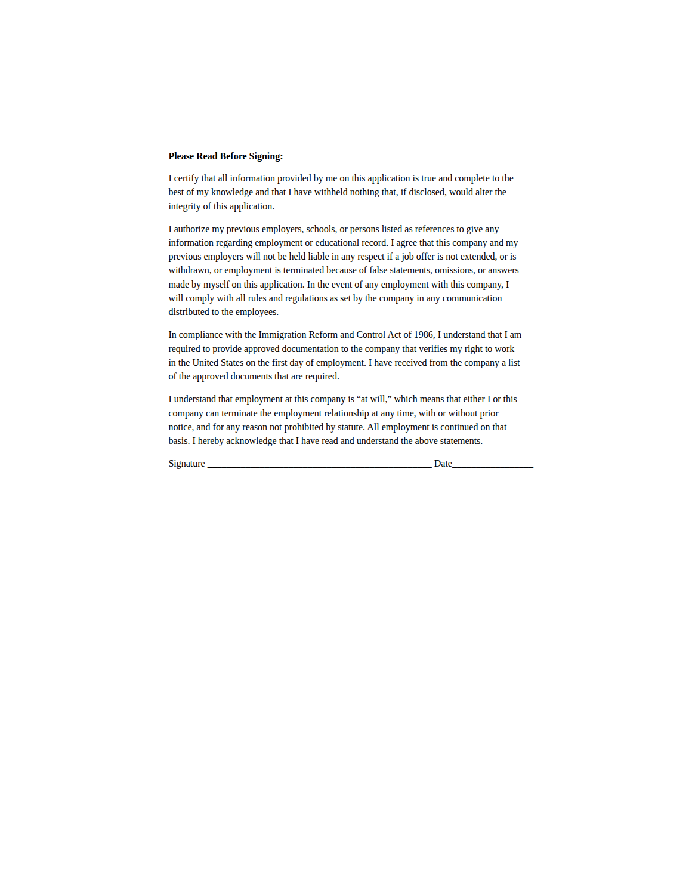Please Read Before Signing:
I certify that all information provided by me on this application is true and complete to the best of my knowledge and that I have withheld nothing that, if disclosed, would alter the integrity of this application.
I authorize my previous employers, schools, or persons listed as references to give any information regarding employment or educational record. I agree that this company and my previous employers will not be held liable in any respect if a job offer is not extended, or is withdrawn, or employment is terminated because of false statements, omissions, or answers made by myself on this application. In the event of any employment with this company, I will comply with all rules and regulations as set by the company in any communication distributed to the employees.
In compliance with the Immigration Reform and Control Act of 1986, I understand that I am required to provide approved documentation to the company that verifies my right to work in the United States on the first day of employment. I have received from the company a list of the approved documents that are required.
I understand that employment at this company is “at will,” which means that either I or this company can terminate the employment relationship at any time, with or without prior notice, and for any reason not prohibited by statute. All employment is continued on that basis. I hereby acknowledge that I have read and understand the above statements.
Signature _______________________________________________ Date_________________